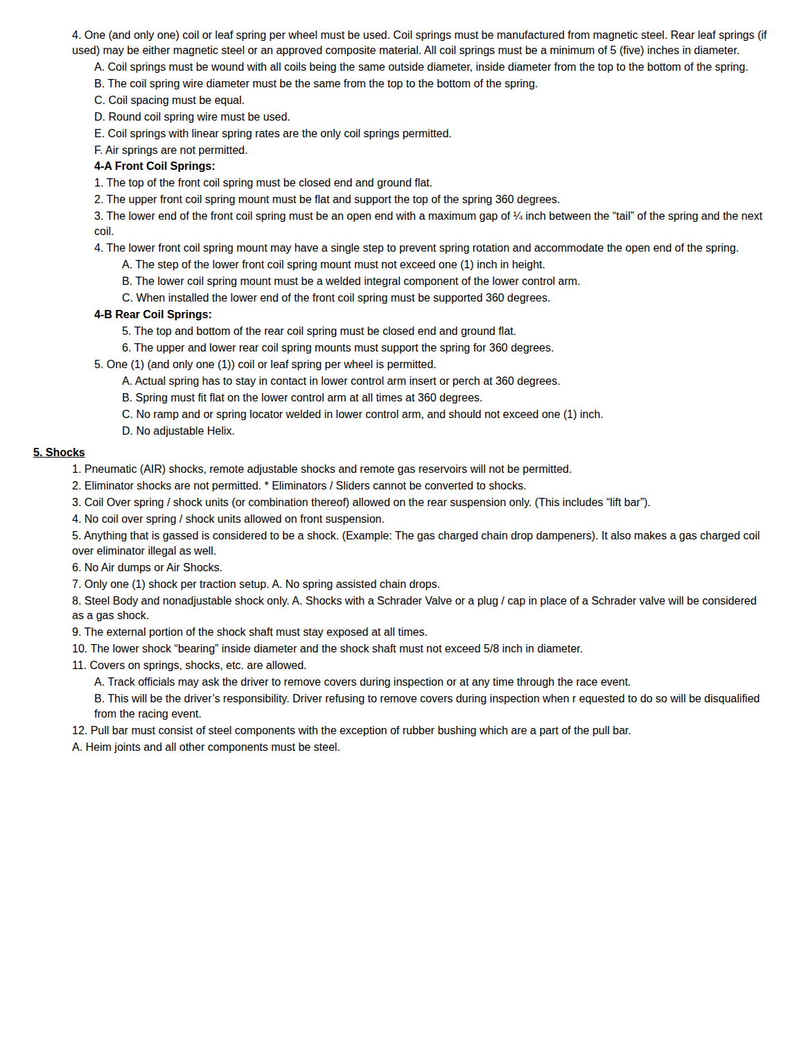4. One (and only one) coil or leaf spring per wheel must be used. Coil springs must be manufactured from magnetic steel. Rear leaf springs (if used) may be either magnetic steel or an approved composite material. All coil springs must be a minimum of 5 (five) inches in diameter.
A. Coil springs must be wound with all coils being the same outside diameter, inside diameter from the top to the bottom of the spring.
B. The coil spring wire diameter must be the same from the top to the bottom of the spring.
C. Coil spacing must be equal.
D. Round coil spring wire must be used.
E. Coil springs with linear spring rates are the only coil springs permitted.
F. Air springs are not permitted.
4-A Front Coil Springs:
1. The top of the front coil spring must be closed end and ground flat.
2. The upper front coil spring mount must be flat and support the top of the spring 360 degrees.
3. The lower end of the front coil spring must be an open end with a maximum gap of ¼ inch between the “tail” of the spring and the next coil.
4. The lower front coil spring mount may have a single step to prevent spring rotation and accommodate the open end of the spring.
A. The step of the lower front coil spring mount must not exceed one (1) inch in height.
B. The lower coil spring mount must be a welded integral component of the lower control arm.
C. When installed the lower end of the front coil spring must be supported 360 degrees.
4-B Rear Coil Springs:
5. The top and bottom of the rear coil spring must be closed end and ground flat.
6. The upper and lower rear coil spring mounts must support the spring for 360 degrees.
5. One (1) (and only one (1)) coil or leaf spring per wheel is permitted.
A. Actual spring has to stay in contact in lower control arm insert or perch at 360 degrees.
B. Spring must fit flat on the lower control arm at all times at 360 degrees.
C. No ramp and or spring locator welded in lower control arm, and should not exceed one (1) inch.
D. No adjustable Helix.
5. Shocks
1. Pneumatic (AIR) shocks, remote adjustable shocks and remote gas reservoirs will not be permitted.
2. Eliminator shocks are not permitted. * Eliminators / Sliders cannot be converted to shocks.
3. Coil Over spring / shock units (or combination thereof) allowed on the rear suspension only. (This includes “lift bar”).
4. No coil over spring / shock units allowed on front suspension.
5. Anything that is gassed is considered to be a shock. (Example: The gas charged chain drop dampeners). It also makes a gas charged coil over eliminator illegal as well.
6. No Air dumps or Air Shocks.
7. Only one (1) shock per traction setup. A. No spring assisted chain drops.
8. Steel Body and nonadjustable shock only. A. Shocks with a Schrader Valve or a plug / cap in place of a Schrader valve will be considered as a gas shock.
9. The external portion of the shock shaft must stay exposed at all times.
10. The lower shock “bearing” inside diameter and the shock shaft must not exceed 5/8 inch in diameter.
11. Covers on springs, shocks, etc. are allowed.
A. Track officials may ask the driver to remove covers during inspection or at any time through the race event.
B. This will be the driver’s responsibility. Driver refusing to remove covers during inspection when r equested to do so will be disqualified from the racing event.
12. Pull bar must consist of steel components with the exception of rubber bushing which are a part of the pull bar.
A. Heim joints and all other components must be steel.